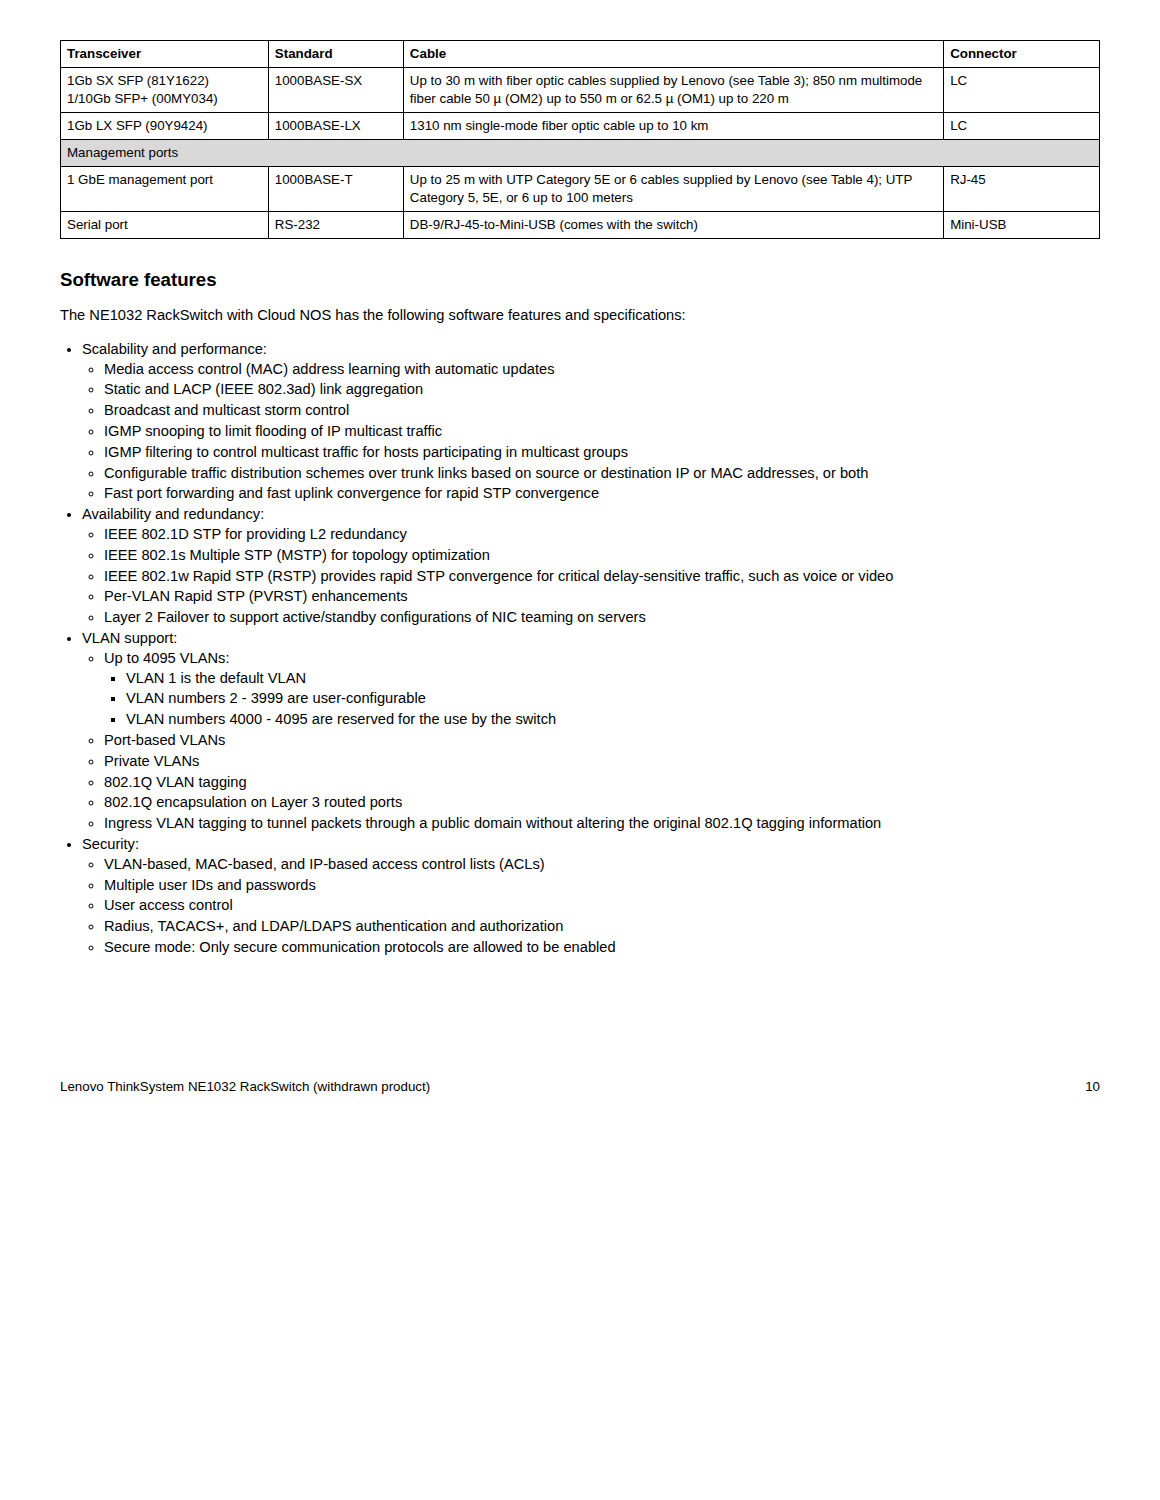| Transceiver | Standard | Cable | Connector |
| --- | --- | --- | --- |
| 1Gb SX SFP (81Y1622) 1/10Gb SFP+ (00MY034) | 1000BASE-SX | Up to 30 m with fiber optic cables supplied by Lenovo (see Table 3); 850 nm multimode fiber cable 50 µ (OM2) up to 550 m or 62.5 µ (OM1) up to 220 m | LC |
| 1Gb LX SFP (90Y9424) | 1000BASE-LX | 1310 nm single-mode fiber optic cable up to 10 km | LC |
| Management ports |
| 1 GbE management port | 1000BASE-T | Up to 25 m with UTP Category 5E or 6 cables supplied by Lenovo (see Table 4); UTP Category 5, 5E, or 6 up to 100 meters | RJ-45 |
| Serial port | RS-232 | DB-9/RJ-45-to-Mini-USB (comes with the switch) | Mini-USB |
Software features
The NE1032 RackSwitch with Cloud NOS has the following software features and specifications:
Scalability and performance:
Media access control (MAC) address learning with automatic updates
Static and LACP (IEEE 802.3ad) link aggregation
Broadcast and multicast storm control
IGMP snooping to limit flooding of IP multicast traffic
IGMP filtering to control multicast traffic for hosts participating in multicast groups
Configurable traffic distribution schemes over trunk links based on source or destination IP or MAC addresses, or both
Fast port forwarding and fast uplink convergence for rapid STP convergence
Availability and redundancy:
IEEE 802.1D STP for providing L2 redundancy
IEEE 802.1s Multiple STP (MSTP) for topology optimization
IEEE 802.1w Rapid STP (RSTP) provides rapid STP convergence for critical delay-sensitive traffic, such as voice or video
Per-VLAN Rapid STP (PVRST) enhancements
Layer 2 Failover to support active/standby configurations of NIC teaming on servers
VLAN support:
Up to 4095 VLANs:
VLAN 1 is the default VLAN
VLAN numbers 2 - 3999 are user-configurable
VLAN numbers 4000 - 4095 are reserved for the use by the switch
Port-based VLANs
Private VLANs
802.1Q VLAN tagging
802.1Q encapsulation on Layer 3 routed ports
Ingress VLAN tagging to tunnel packets through a public domain without altering the original 802.1Q tagging information
Security:
VLAN-based, MAC-based, and IP-based access control lists (ACLs)
Multiple user IDs and passwords
User access control
Radius, TACACS+, and LDAP/LDAPS authentication and authorization
Secure mode: Only secure communication protocols are allowed to be enabled
Lenovo ThinkSystem NE1032 RackSwitch (withdrawn product) 10